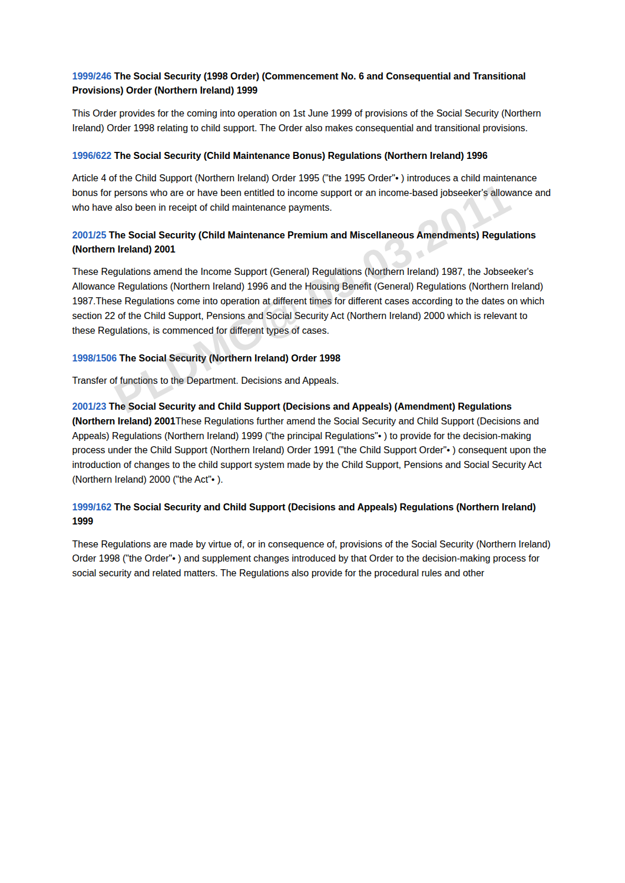PLDMG@ 09.03.2011
1999/246 The Social Security (1998 Order) (Commencement No. 6 and Consequential and Transitional Provisions) Order (Northern Ireland) 1999
This Order provides for the coming into operation on 1st June 1999 of provisions of the Social Security (Northern Ireland) Order 1998 relating to child support. The Order also makes consequential and transitional provisions.
1996/622 The Social Security (Child Maintenance Bonus) Regulations (Northern Ireland) 1996
Article 4 of the Child Support (Northern Ireland) Order 1995 ("the 1995 Order"• ) introduces a child maintenance bonus for persons who are or have been entitled to income support or an income-based jobseeker's allowance and who have also been in receipt of child maintenance payments.
2001/25 The Social Security (Child Maintenance Premium and Miscellaneous Amendments) Regulations (Northern Ireland) 2001
These Regulations amend the Income Support (General) Regulations (Northern Ireland) 1987, the Jobseeker's Allowance Regulations (Northern Ireland) 1996 and the Housing Benefit (General) Regulations (Northern Ireland) 1987.These Regulations come into operation at different times for different cases according to the dates on which section 22 of the Child Support, Pensions and Social Security Act (Northern Ireland) 2000 which is relevant to these Regulations, is commenced for different types of cases.
1998/1506 The Social Security (Northern Ireland) Order 1998
Transfer of functions to the Department. Decisions and Appeals.
2001/23 The Social Security and Child Support (Decisions and Appeals) (Amendment) Regulations (Northern Ireland) 2001 These Regulations further amend the Social Security and Child Support (Decisions and Appeals) Regulations (Northern Ireland) 1999 ("the principal Regulations"• ) to provide for the decision-making process under the Child Support (Northern Ireland) Order 1991 ("the Child Support Order"• ) consequent upon the introduction of changes to the child support system made by the Child Support, Pensions and Social Security Act (Northern Ireland) 2000 ("the Act"• ).
1999/162 The Social Security and Child Support (Decisions and Appeals) Regulations (Northern Ireland) 1999
These Regulations are made by virtue of, or in consequence of, provisions of the Social Security (Northern Ireland) Order 1998 ("the Order"• ) and supplement changes introduced by that Order to the decision-making process for social security and related matters. The Regulations also provide for the procedural rules and other